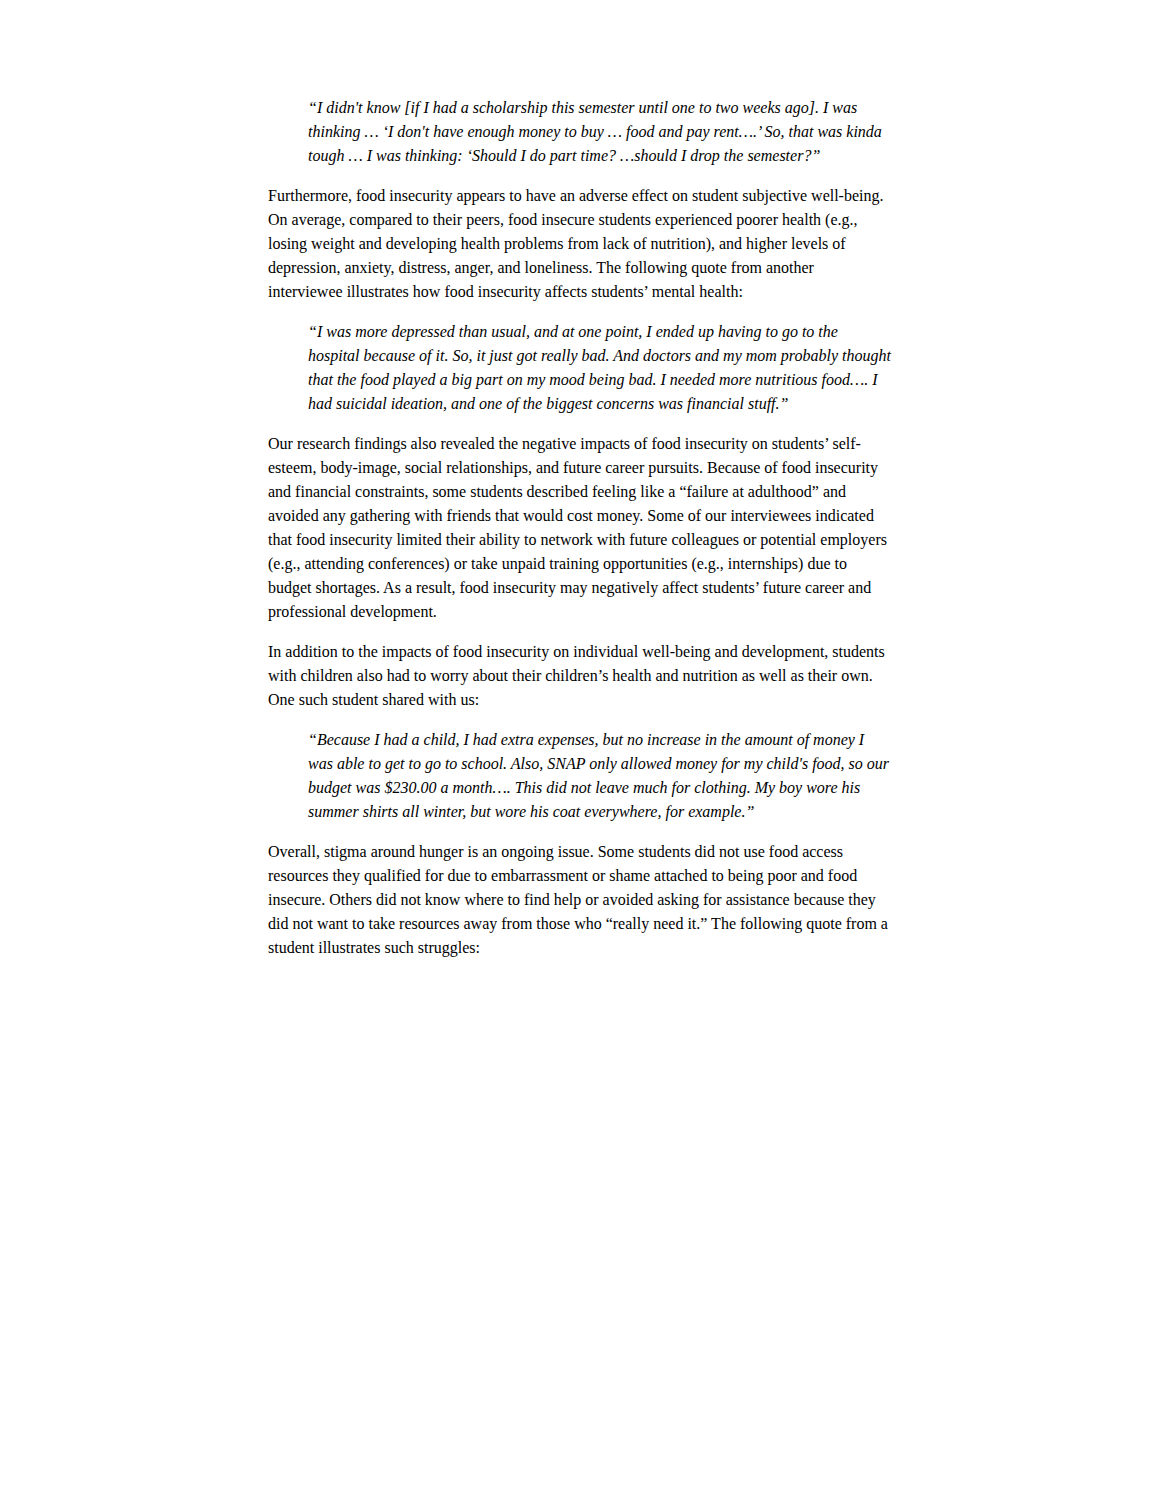“I didn't know [if I had a scholarship this semester until one to two weeks ago]. I was thinking … ‘I don't have enough money to buy … food and pay rent….’ So, that was kinda tough … I was thinking: ‘Should I do part time? …should I drop the semester?”
Furthermore, food insecurity appears to have an adverse effect on student subjective well-being. On average, compared to their peers, food insecure students experienced poorer health (e.g., losing weight and developing health problems from lack of nutrition), and higher levels of depression, anxiety, distress, anger, and loneliness. The following quote from another interviewee illustrates how food insecurity affects students’ mental health:
“I was more depressed than usual, and at one point, I ended up having to go to the hospital because of it. So, it just got really bad. And doctors and my mom probably thought that the food played a big part on my mood being bad. I needed more nutritious food…. I had suicidal ideation, and one of the biggest concerns was financial stuff.”
Our research findings also revealed the negative impacts of food insecurity on students’ self-esteem, body-image, social relationships, and future career pursuits. Because of food insecurity and financial constraints, some students described feeling like a “failure at adulthood” and avoided any gathering with friends that would cost money. Some of our interviewees indicated that food insecurity limited their ability to network with future colleagues or potential employers (e.g., attending conferences) or take unpaid training opportunities (e.g., internships) due to budget shortages. As a result, food insecurity may negatively affect students’ future career and professional development.
In addition to the impacts of food insecurity on individual well-being and development, students with children also had to worry about their children’s health and nutrition as well as their own. One such student shared with us:
“Because I had a child, I had extra expenses, but no increase in the amount of money I was able to get to go to school. Also, SNAP only allowed money for my child's food, so our budget was $230.00 a month…. This did not leave much for clothing. My boy wore his summer shirts all winter, but wore his coat everywhere, for example.”
Overall, stigma around hunger is an ongoing issue. Some students did not use food access resources they qualified for due to embarrassment or shame attached to being poor and food insecure. Others did not know where to find help or avoided asking for assistance because they did not want to take resources away from those who “really need it.” The following quote from a student illustrates such struggles: